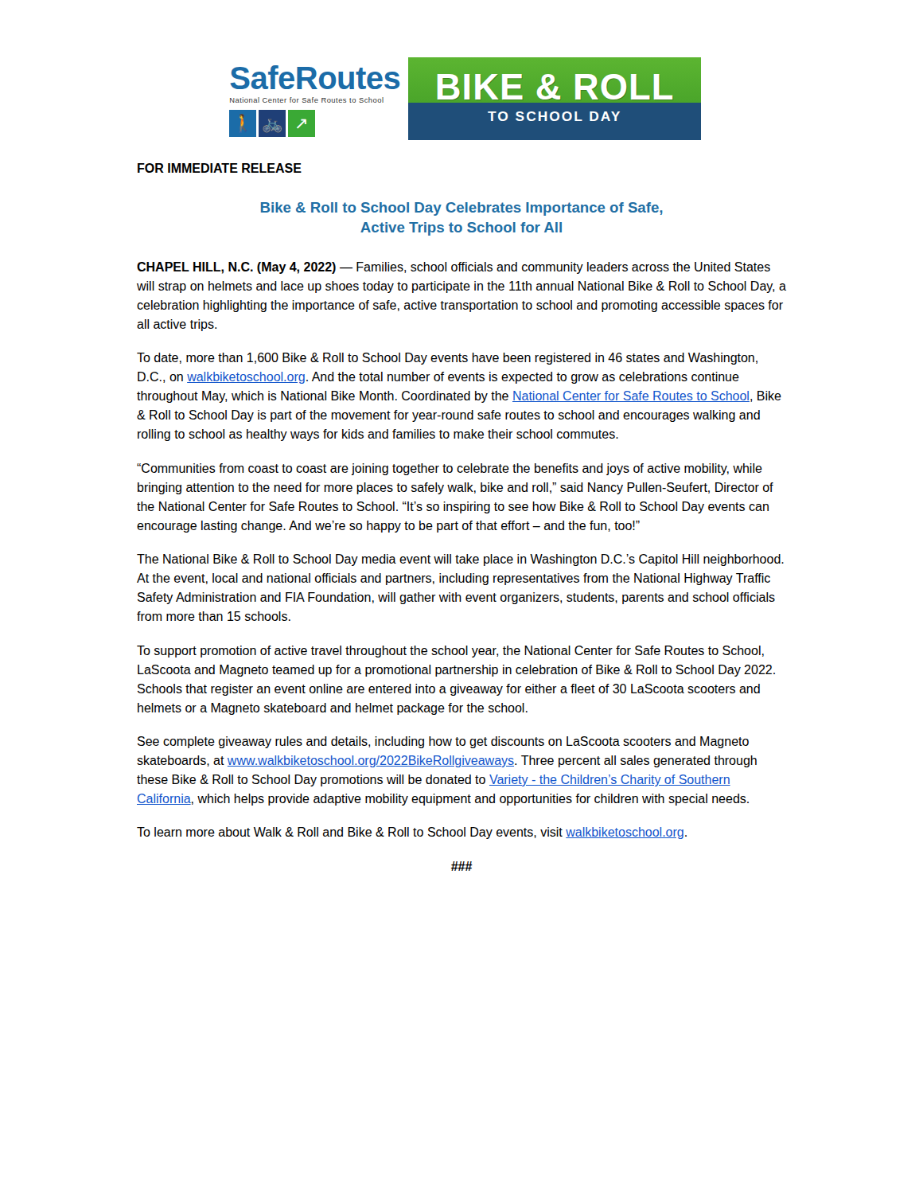SafeRoutes
National Center for Safe Routes to School
🚶 🚲 ↗
BIKE & ROLL
TO SCHOOL DAY
FOR IMMEDIATE RELEASE
Bike & Roll to School Day Celebrates Importance of Safe,
Active Trips to School for All
CHAPEL HILL, N.C. (May 4, 2022) — Families, school officials and community leaders across the United States will strap on helmets and lace up shoes today to participate in the 11th annual National Bike & Roll to School Day, a celebration highlighting the importance of safe, active transportation to school and promoting accessible spaces for all active trips.
To date, more than 1,600 Bike & Roll to School Day events have been registered in 46 states and Washington, D.C., on walkbiketoschool.org. And the total number of events is expected to grow as celebrations continue throughout May, which is National Bike Month. Coordinated by the National Center for Safe Routes to School, Bike & Roll to School Day is part of the movement for year-round safe routes to school and encourages walking and rolling to school as healthy ways for kids and families to make their school commutes.
“Communities from coast to coast are joining together to celebrate the benefits and joys of active mobility, while bringing attention to the need for more places to safely walk, bike and roll,” said Nancy Pullen-Seufert, Director of the National Center for Safe Routes to School. “It’s so inspiring to see how Bike & Roll to School Day events can encourage lasting change. And we’re so happy to be part of that effort – and the fun, too!”
The National Bike & Roll to School Day media event will take place in Washington D.C.’s Capitol Hill neighborhood. At the event, local and national officials and partners, including representatives from the National Highway Traffic Safety Administration and FIA Foundation, will gather with event organizers, students, parents and school officials from more than 15 schools.
To support promotion of active travel throughout the school year, the National Center for Safe Routes to School, LaScoota and Magneto teamed up for a promotional partnership in celebration of Bike & Roll to School Day 2022. Schools that register an event online are entered into a giveaway for either a fleet of 30 LaScoota scooters and helmets or a Magneto skateboard and helmet package for the school.
See complete giveaway rules and details, including how to get discounts on LaScoota scooters and Magneto skateboards, at www.walkbiketoschool.org/2022BikeRollgiveaways. Three percent all sales generated through these Bike & Roll to School Day promotions will be donated to Variety - the Children’s Charity of Southern California, which helps provide adaptive mobility equipment and opportunities for children with special needs.
To learn more about Walk & Roll and Bike & Roll to School Day events, visit walkbiketoschool.org.
###